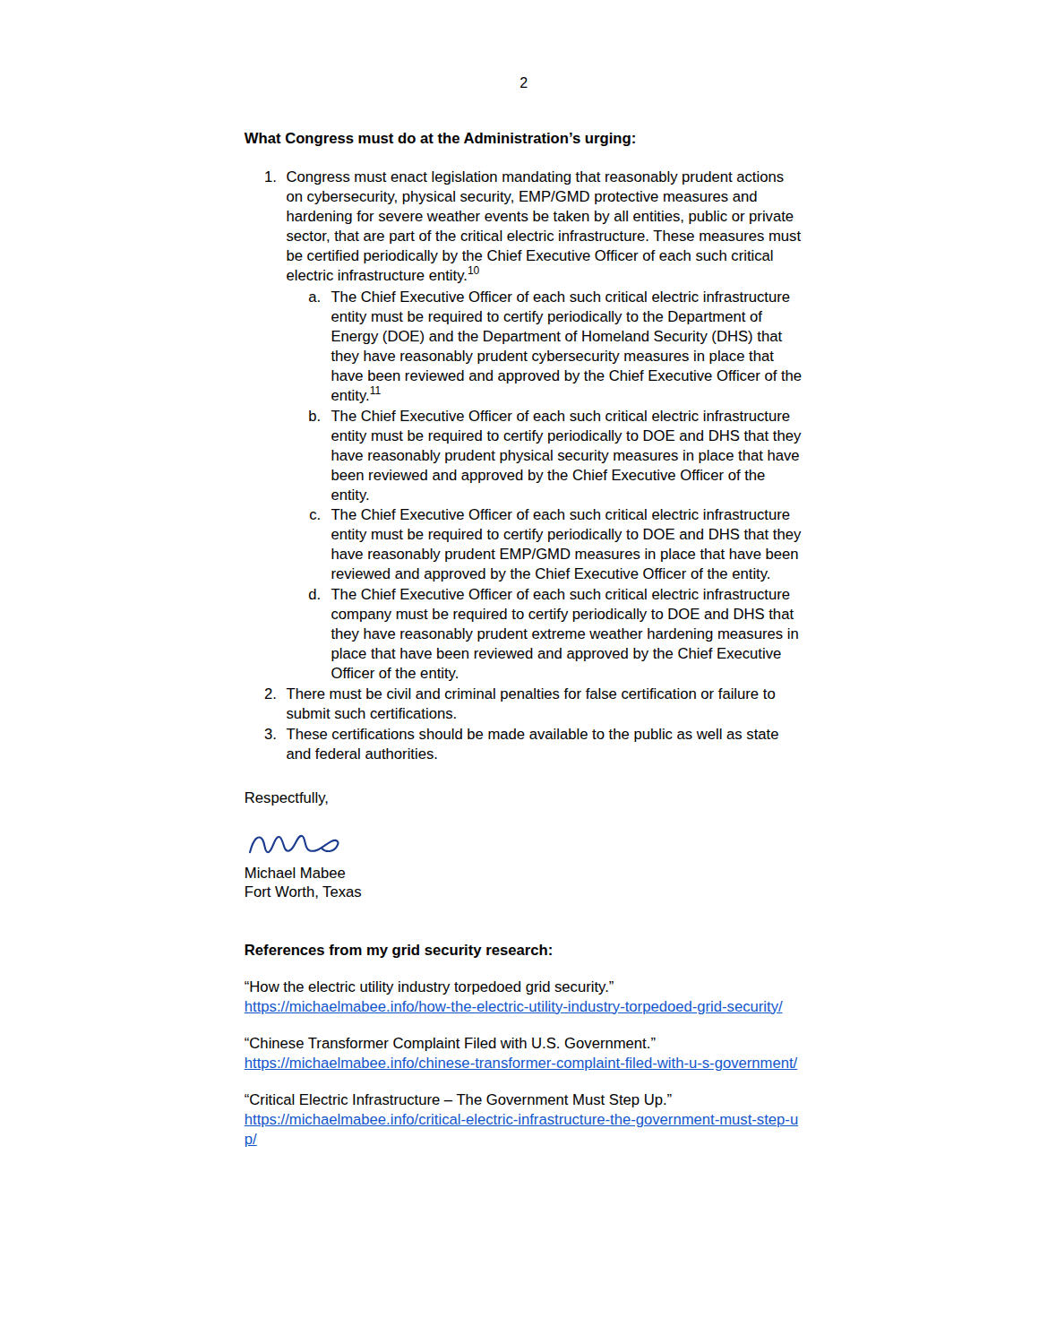2
What Congress must do at the Administration’s urging:
Congress must enact legislation mandating that reasonably prudent actions on cybersecurity, physical security, EMP/GMD protective measures and hardening for severe weather events be taken by all entities, public or private sector, that are part of the critical electric infrastructure. These measures must be certified periodically by the Chief Executive Officer of each such critical electric infrastructure entity.10
The Chief Executive Officer of each such critical electric infrastructure entity must be required to certify periodically to the Department of Energy (DOE) and the Department of Homeland Security (DHS) that they have reasonably prudent cybersecurity measures in place that have been reviewed and approved by the Chief Executive Officer of the entity.11
The Chief Executive Officer of each such critical electric infrastructure entity must be required to certify periodically to DOE and DHS that they have reasonably prudent physical security measures in place that have been reviewed and approved by the Chief Executive Officer of the entity.
The Chief Executive Officer of each such critical electric infrastructure entity must be required to certify periodically to DOE and DHS that they have reasonably prudent EMP/GMD measures in place that have been reviewed and approved by the Chief Executive Officer of the entity.
The Chief Executive Officer of each such critical electric infrastructure company must be required to certify periodically to DOE and DHS that they have reasonably prudent extreme weather hardening measures in place that have been reviewed and approved by the Chief Executive Officer of the entity.
There must be civil and criminal penalties for false certification or failure to submit such certifications.
These certifications should be made available to the public as well as state and federal authorities.
Respectfully,
Michael Mabee
Fort Worth, Texas
References from my grid security research:
“How the electric utility industry torpedoed grid security.”
https://michaelmabee.info/how-the-electric-utility-industry-torpedoed-grid-security/
“Chinese Transformer Complaint Filed with U.S. Government.”
https://michaelmabee.info/chinese-transformer-complaint-filed-with-u-s-government/
“Critical Electric Infrastructure – The Government Must Step Up.”
https://michaelmabee.info/critical-electric-infrastructure-the-government-must-step-up/